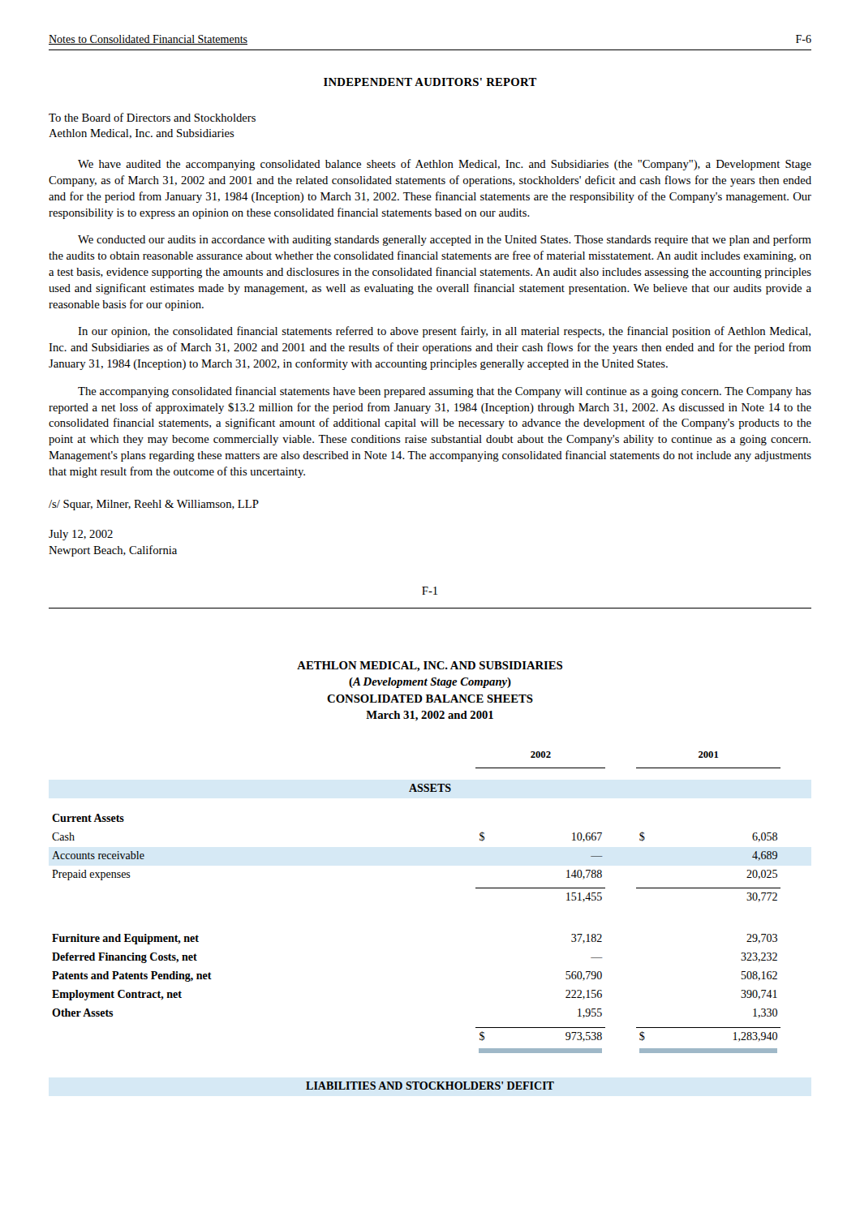Notes to Consolidated Financial Statements F-6
INDEPENDENT AUDITORS' REPORT
To the Board of Directors and Stockholders
Aethlon Medical, Inc. and Subsidiaries
We have audited the accompanying consolidated balance sheets of Aethlon Medical, Inc. and Subsidiaries (the "Company"), a Development Stage Company, as of March 31, 2002 and 2001 and the related consolidated statements of operations, stockholders' deficit and cash flows for the years then ended and for the period from January 31, 1984 (Inception) to March 31, 2002. These financial statements are the responsibility of the Company's management. Our responsibility is to express an opinion on these consolidated financial statements based on our audits.
We conducted our audits in accordance with auditing standards generally accepted in the United States. Those standards require that we plan and perform the audits to obtain reasonable assurance about whether the consolidated financial statements are free of material misstatement. An audit includes examining, on a test basis, evidence supporting the amounts and disclosures in the consolidated financial statements. An audit also includes assessing the accounting principles used and significant estimates made by management, as well as evaluating the overall financial statement presentation. We believe that our audits provide a reasonable basis for our opinion.
In our opinion, the consolidated financial statements referred to above present fairly, in all material respects, the financial position of Aethlon Medical, Inc. and Subsidiaries as of March 31, 2002 and 2001 and the results of their operations and their cash flows for the years then ended and for the period from January 31, 1984 (Inception) to March 31, 2002, in conformity with accounting principles generally accepted in the United States.
The accompanying consolidated financial statements have been prepared assuming that the Company will continue as a going concern. The Company has reported a net loss of approximately $13.2 million for the period from January 31, 1984 (Inception) through March 31, 2002. As discussed in Note 14 to the consolidated financial statements, a significant amount of additional capital will be necessary to advance the development of the Company's products to the point at which they may become commercially viable. These conditions raise substantial doubt about the Company's ability to continue as a going concern. Management's plans regarding these matters are also described in Note 14. The accompanying consolidated financial statements do not include any adjustments that might result from the outcome of this uncertainty.
/s/ Squar, Milner, Reehl & Williamson, LLP
July 12, 2002
Newport Beach, California
F-1
AETHLON MEDICAL, INC. AND SUBSIDIARIES
(A Development Stage Company)
CONSOLIDATED BALANCE SHEETS
March 31, 2002 and 2001
| | | 2002 | | 2001 | |
| ASSETS |
| Current Assets | | | | | | | |
| Cash | | $ | 10,667 | | $ | 6,058 | |
| Accounts receivable | | | — | | | 4,689 | |
| Prepaid expenses | | | 140,788 | | | 20,025 | |
| | | | 151,455 | | | 30,772 | |
| Furniture and Equipment, net | | | 37,182 | | | 29,703 | |
| Deferred Financing Costs, net | | | — | | | 323,232 | |
| Patents and Patents Pending, net | | | 560,790 | | | 508,162 | |
| Employment Contract, net | | | 222,156 | | | 390,741 | |
| Other Assets | | | 1,955 | | | 1,330 | |
| | | $ | 973,538 | | $ | 1,283,940 | |
| LIABILITIES AND STOCKHOLDERS' DEFICIT |